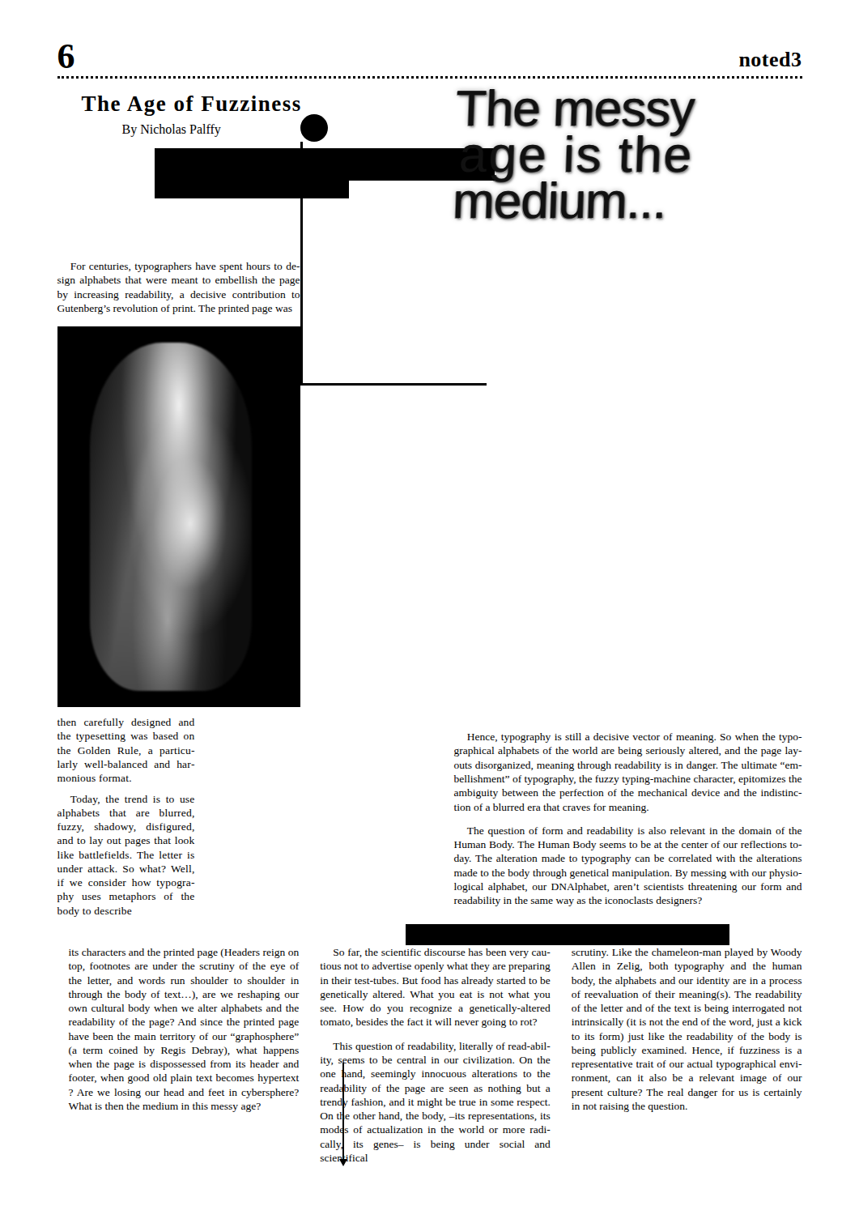6
noted3
The Age of Fuzziness
By Nicholas Palffy
The messy age is the medium...
For centuries, typographers have spent hours to design alphabets that were meant to embellish the page by increasing readability, a decisive contribution to Gutenberg’s revolution of print. The printed page was
Blurred black-and-white photograph of a human torso.
then carefully designed and the typesetting was based on the Golden Rule, a particularly well-balanced and harmonious format.
Today, the trend is to use alphabets that are blurred, fuzzy, shadowy, disfigured, and to lay out pages that look like battlefields. The letter is under attack. So what? Well, if we consider how typography uses metaphors of the body to describe
Hence, typography is still a decisive vector of meaning. So when the typographical alphabets of the world are being seriously altered, and the page layouts disorganized, meaning through readability is in danger. The ultimate “embellishment” of typography, the fuzzy typing-machine character, epitomizes the ambiguity between the perfection of the mechanical device and the indistinction of a blurred era that craves for meaning.
The question of form and readability is also relevant in the domain of the Human Body. The Human Body seems to be at the center of our reflections today. The alteration made to typography can be correlated with the alterations made to the body through genetical manipulation. By messing with our physiological alphabet, our DNAlphabet, aren’t scientists threatening our form and readability in the same way as the iconoclasts designers?
its characters and the printed page (Headers reign on top, footnotes are under the scrutiny of the eye of the letter, and words run shoulder to shoulder in through the body of text…), are we reshaping our own cultural body when we alter alphabets and the readability of the page? And since the printed page have been the main territory of our “graphosphere” (a term coined by Regis Debray), what happens when the page is dispossessed from its header and footer, when good old plain text becomes hypertext ? Are we losing our head and feet in cybersphere? What is then the medium in this messy age?
So far, the scientific discourse has been very cautious not to advertise openly what they are preparing in their test-tubes. But food has already started to be genetically altered. What you eat is not what you see. How do you recognize a genetically-altered tomato, besides the fact it will never going to rot?
This question of readability, literally of read-ability, seems to be central in our civilization. On the one hand, seemingly innocuous alterations to the readability of the page are seen as nothing but a trendy fashion, and it might be true in some respect. On the other hand, the body, –its representations, its modes of actualization in the world or more radically, its genes– is being under social and scientifical
scrutiny. Like the chameleon-man played by Woody Allen in Zelig, both typography and the human body, the alphabets and our identity are in a process of reevaluation of their meaning(s). The readability of the letter and of the text is being interrogated not intrinsically (it is not the end of the word, just a kick to its form) just like the readability of the body is being publicly examined. Hence, if fuzziness is a representative trait of our actual typographical environment, can it also be a relevant image of our present culture? The real danger for us is certainly in not raising the question.